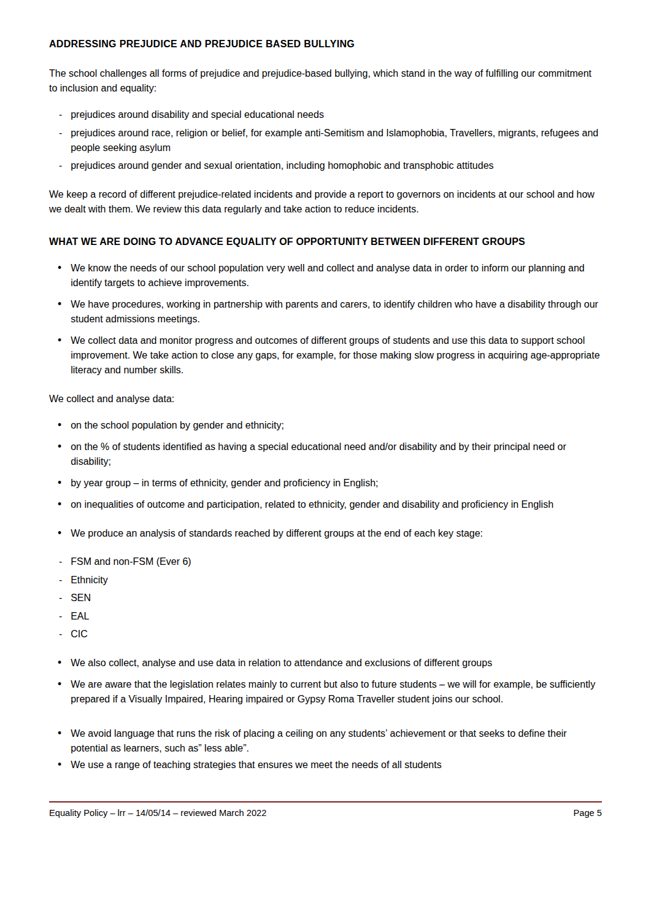ADDRESSING PREJUDICE AND PREJUDICE BASED BULLYING
The school challenges all forms of prejudice and prejudice-based bullying, which stand in the way of fulfilling our commitment to inclusion and equality:
prejudices around disability and special educational needs
prejudices around race, religion or belief, for example anti-Semitism and Islamophobia, Travellers, migrants, refugees and people seeking asylum
prejudices around gender and sexual orientation, including homophobic and transphobic attitudes
We keep a record of different prejudice-related incidents and provide a report to governors on incidents at our school and how we dealt with them. We review this data regularly and take action to reduce incidents.
WHAT WE ARE DOING TO ADVANCE EQUALITY OF OPPORTUNITY BETWEEN DIFFERENT GROUPS
We know the needs of our school population very well and collect and analyse data in order to inform our planning and identify targets to achieve improvements.
We have procedures, working in partnership with parents and carers, to identify children who have a disability through our student admissions meetings.
We collect data and monitor progress and outcomes of different groups of students and use this data to support school improvement. We take action to close any gaps, for example, for those making slow progress in acquiring age-appropriate literacy and number skills.
We collect and analyse data:
on the school population by gender and ethnicity;
on the % of students identified as having a special educational need and/or disability and by their principal need or disability;
by year group – in terms of ethnicity, gender and proficiency in English;
on inequalities of outcome and participation, related to ethnicity, gender and disability and proficiency in English
We produce an analysis of standards reached by different groups at the end of each key stage:
FSM and non-FSM (Ever 6)
Ethnicity
SEN
EAL
CIC
We also collect, analyse and use data in relation to attendance and exclusions of different groups
We are aware that the legislation relates mainly to current but also to future students – we will for example, be sufficiently prepared if a Visually Impaired, Hearing impaired or Gypsy Roma Traveller student joins our school.
We avoid language that runs the risk of placing a ceiling on any students’ achievement or that seeks to define their potential as learners, such as” less able”.
We use a range of teaching strategies that ensures we meet the needs of all students
Equality Policy – lrr – 14/05/14 – reviewed March 2022 Page 5